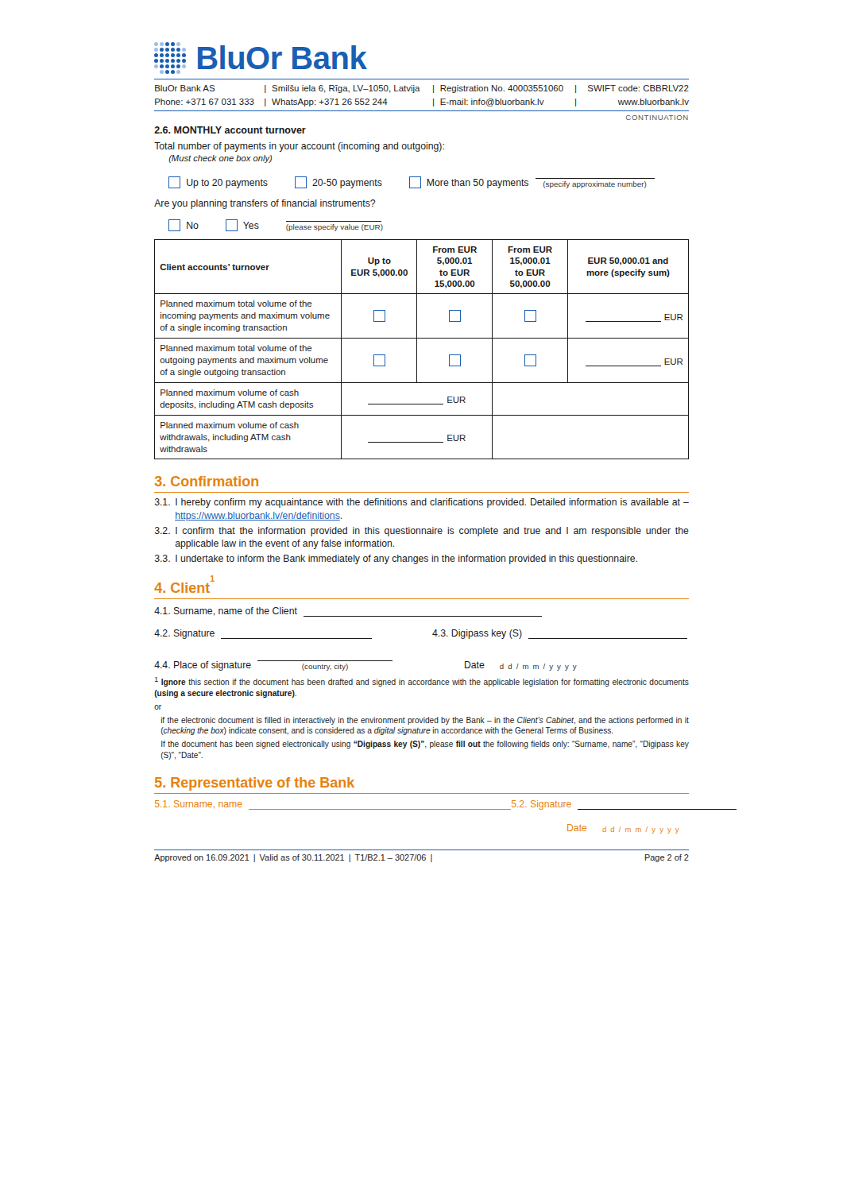BluOr Bank
| BluOr Bank AS | / | Smilšu iela 6, Rīga, LV–1050, Latvija | / | Registration No. 40003551060 | / | SWIFT code: CBBRLV22 |
| Phone: +371 67 031 333 | / | WhatsApp: +371 26 552 244 | / | E-mail: info@bluorbank.lv | / | www.bluorbank.lv |
CONTINUATION
2.6. MONTHLY account turnover
Total number of payments in your account (incoming and outgoing):
(Must check one box only)
Up to 20 payments 20-50 payments More than 50 payments (specify approximate number)
Are you planning transfers of financial instruments?
No Yes (please specify value (EUR)
| Client accounts’ turnover | Up to EUR 5,000.00 | From EUR 5,000.01 to EUR 15,000.00 | From EUR 15,000.01 to EUR 50,000.00 | EUR 50,000.01 and more (specify sum) |
| --- | --- | --- | --- | --- |
| Planned maximum total volume of the incoming payments and maximum volume of a single incoming transaction | | | | EUR |
| Planned maximum total volume of the outgoing payments and maximum volume of a single outgoing transaction | | | | EUR |
| Planned maximum volume of cash deposits, including ATM cash deposits | EUR | |
| Planned maximum volume of cash withdrawals, including ATM cash withdrawals | EUR | |
3. Confirmation
3.1. I hereby confirm my acquaintance with the definitions and clarifications provided. Detailed information is available at – https://www.bluorbank.lv/en/definitions.
3.2. I confirm that the information provided in this questionnaire is complete and true and I am responsible under the applicable law in the event of any false information.
3.3. I undertake to inform the Bank immediately of any changes in the information provided in this questionnaire.
4. Client1
4.1. Surname, name of the Client
4.2. Signature
4.3. Digipass key (S)
4.4. Place of signature (country, city)
Date d d / m m / y y y y
1 Ignore this section if the document has been drafted and signed in accordance with the applicable legislation for formatting electronic documents (using a secure electronic signature).
or
if the electronic document is filled in interactively in the environment provided by the Bank – in the Client’s Cabinet, and the actions performed in it (checking the box) indicate consent, and is considered as a digital signature in accordance with the General Terms of Business.
If the document has been signed electronically using “Digipass key (S)”, please fill out the following fields only: “Surname, name”, “Digipass key (S)”, “Date”.
5. Representative of the Bank
5.1. Surname, name
5.2. Signature
Date d d / m m / y y y y
Approved on 16.09.2021|Valid as of 30.11.2021|T1/B2.1 – 3027/06|
Page 2 of 2